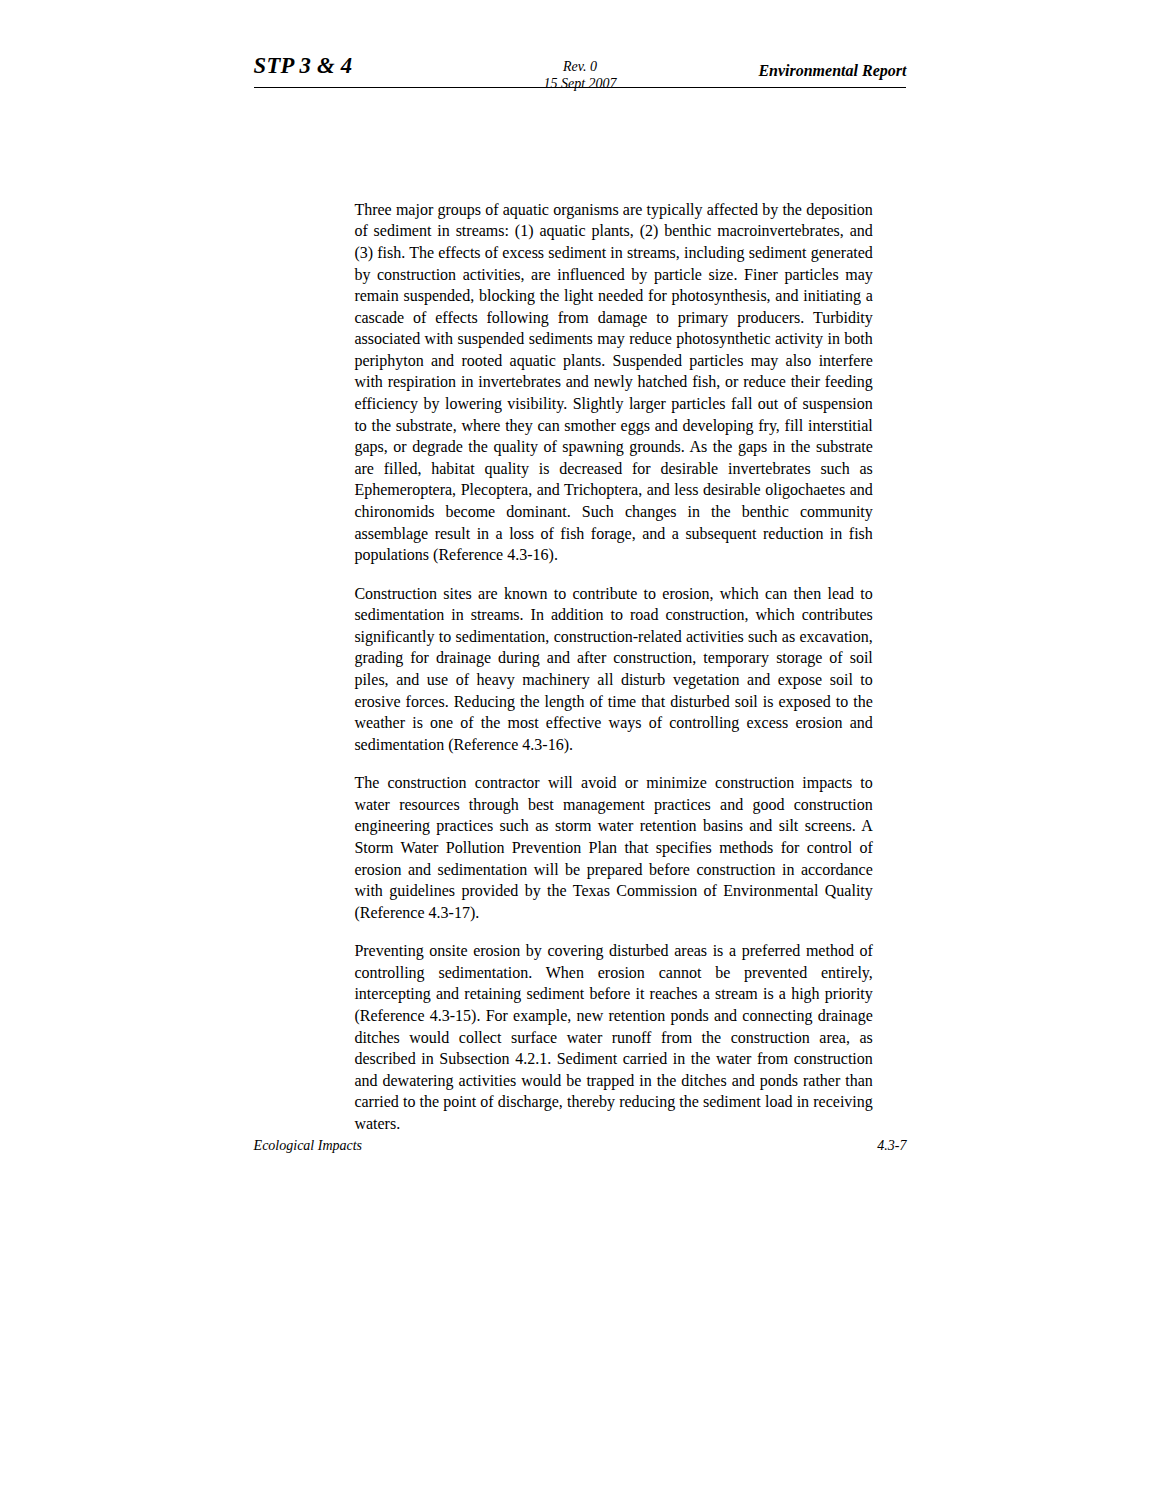Rev. 0
15 Sept 2007
STP 3 & 4
Environmental Report
Three major groups of aquatic organisms are typically affected by the deposition of sediment in streams: (1) aquatic plants, (2) benthic macroinvertebrates, and (3) fish. The effects of excess sediment in streams, including sediment generated by construction activities, are influenced by particle size. Finer particles may remain suspended, blocking the light needed for photosynthesis, and initiating a cascade of effects following from damage to primary producers. Turbidity associated with suspended sediments may reduce photosynthetic activity in both periphyton and rooted aquatic plants. Suspended particles may also interfere with respiration in invertebrates and newly hatched fish, or reduce their feeding efficiency by lowering visibility. Slightly larger particles fall out of suspension to the substrate, where they can smother eggs and developing fry, fill interstitial gaps, or degrade the quality of spawning grounds. As the gaps in the substrate are filled, habitat quality is decreased for desirable invertebrates such as Ephemeroptera, Plecoptera, and Trichoptera, and less desirable oligochaetes and chironomids become dominant. Such changes in the benthic community assemblage result in a loss of fish forage, and a subsequent reduction in fish populations (Reference 4.3-16).
Construction sites are known to contribute to erosion, which can then lead to sedimentation in streams. In addition to road construction, which contributes significantly to sedimentation, construction-related activities such as excavation, grading for drainage during and after construction, temporary storage of soil piles, and use of heavy machinery all disturb vegetation and expose soil to erosive forces. Reducing the length of time that disturbed soil is exposed to the weather is one of the most effective ways of controlling excess erosion and sedimentation (Reference 4.3-16).
The construction contractor will avoid or minimize construction impacts to water resources through best management practices and good construction engineering practices such as storm water retention basins and silt screens. A Storm Water Pollution Prevention Plan that specifies methods for control of erosion and sedimentation will be prepared before construction in accordance with guidelines provided by the Texas Commission of Environmental Quality (Reference 4.3-17).
Preventing onsite erosion by covering disturbed areas is a preferred method of controlling sedimentation. When erosion cannot be prevented entirely, intercepting and retaining sediment before it reaches a stream is a high priority (Reference 4.3-15). For example, new retention ponds and connecting drainage ditches would collect surface water runoff from the construction area, as described in Subsection 4.2.1. Sediment carried in the water from construction and dewatering activities would be trapped in the ditches and ponds rather than carried to the point of discharge, thereby reducing the sediment load in receiving waters.
Ecological Impacts 4.3-7